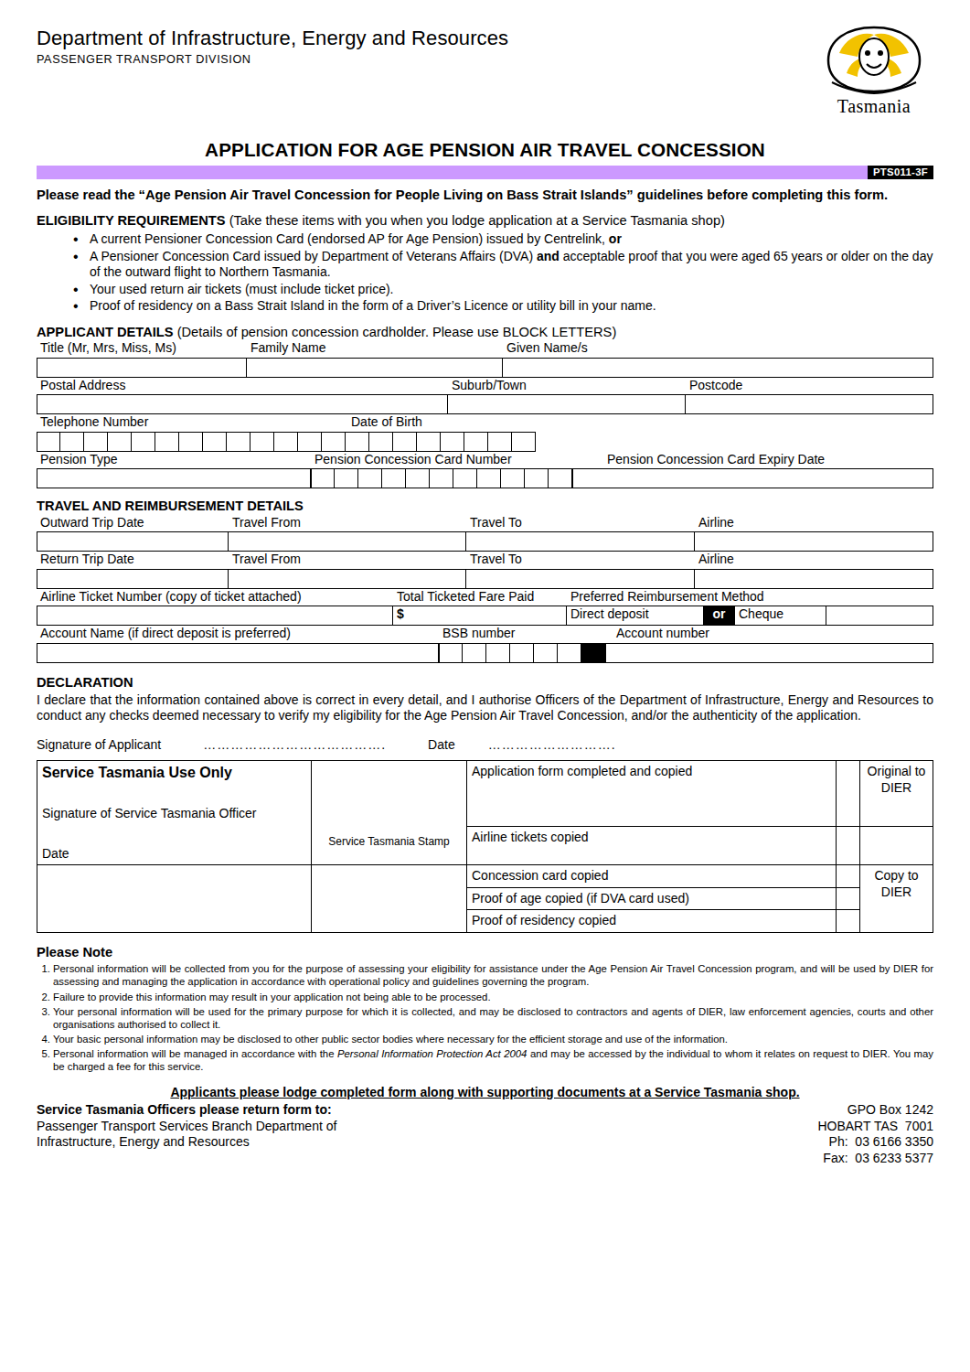Department of Infrastructure, Energy and Resources
PASSENGER TRANSPORT DIVISION
Tasmania
APPLICATION FOR AGE PENSION AIR TRAVEL CONCESSION
PTS011-3F
Please read the “Age Pension Air Travel Concession for People Living on Bass Strait Islands” guidelines before completing this form.
ELIGIBILITY REQUIREMENTS (Take these items with you when you lodge application at a Service Tasmania shop)
A current Pensioner Concession Card (endorsed AP for Age Pension) issued by Centrelink, or
A Pensioner Concession Card issued by Department of Veterans Affairs (DVA) and acceptable proof that you were aged 65 years or older on the day of the outward flight to Northern Tasmania.
Your used return air tickets (must include ticket price).
Proof of residency on a Bass Strait Island in the form of a Driver’s Licence or utility bill in your name.
APPLICANT DETAILS (Details of pension concession cardholder. Please use BLOCK LETTERS)
Title (Mr, Mrs, Miss, Ms)
Family Name
Given Name/s
Postal Address
Suburb/Town
Postcode
Telephone Number
Date of Birth
Pension Type
Pension Concession Card Number
Pension Concession Card Expiry Date
TRAVEL AND REIMBURSEMENT DETAILS
Outward Trip Date
Travel From
Travel To
Airline
Return Trip Date
Travel From
Travel To
Airline
Airline Ticket Number (copy of ticket attached)
Total Ticketed Fare Paid
Preferred Reimbursement Method
$
Direct deposit
or
Cheque
Account Name (if direct deposit is preferred)
BSB number
Account number
DECLARATION
I declare that the information contained above is correct in every detail, and I authorise Officers of the Department of Infrastructure, Energy and Resources to conduct any checks deemed necessary to verify my eligibility for the Age Pension Air Travel Concession, and/or the authenticity of the application.
Signature of Applicant …………………………………. Date ……………………….
| Service Tasmania Use Only Signature of Service Tasmania Officer Date | Service Tasmania Stamp | Application form completed and copied | | Original to DIER |
| Airline tickets copied | | |
| | | Concession card copied | | Copy to DIER |
| | | Proof of age copied (if DVA card used) | |
| | | Proof of residency copied | |
Please Note
Personal information will be collected from you for the purpose of assessing your eligibility for assistance under the Age Pension Air Travel Concession program, and will be used by DIER for assessing and managing the application in accordance with operational policy and guidelines governing the program.
Failure to provide this information may result in your application not being able to be processed.
Your personal information will be used for the primary purpose for which it is collected, and may be disclosed to contractors and agents of DIER, law enforcement agencies, courts and other organisations authorised to collect it.
Your basic personal information may be disclosed to other public sector bodies where necessary for the efficient storage and use of the information.
Personal information will be managed in accordance with the Personal Information Protection Act 2004 and may be accessed by the individual to whom it relates on request to DIER. You may be charged a fee for this service.
Applicants please lodge completed form along with supporting documents at a Service Tasmania shop.
Service Tasmania Officers please return form to:
Passenger Transport Services Branch Department of
Infrastructure, Energy and Resources
GPO Box 1242
HOBART TAS 7001
Ph: 03 6166 3350
Fax: 03 6233 5377